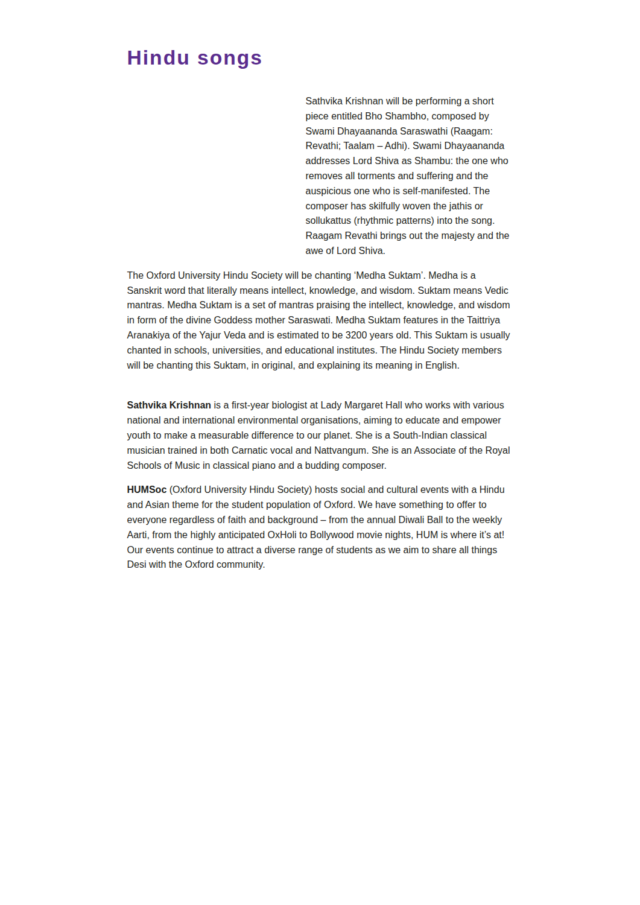Hindu songs
Sathvika Krishnan will be performing a short piece entitled Bho Shambho, composed by Swami Dhayaananda Saraswathi (Raagam: Revathi; Taalam – Adhi). Swami Dhayaananda addresses Lord Shiva as Shambu: the one who removes all torments and suffering and the auspicious one who is self-manifested. The composer has skilfully woven the jathis or sollukattus (rhythmic patterns) into the song. Raagam Revathi brings out the majesty and the awe of Lord Shiva.
The Oxford University Hindu Society will be chanting ‘Medha Suktam’. Medha is a Sanskrit word that literally means intellect, knowledge, and wisdom. Suktam means Vedic mantras. Medha Suktam is a set of mantras praising the intellect, knowledge, and wisdom in form of the divine Goddess mother Saraswati. Medha Suktam features in the Taittriya Aranakiya of the Yajur Veda and is estimated to be 3200 years old. This Suktam is usually chanted in schools, universities, and educational institutes. The Hindu Society members will be chanting this Suktam, in original, and explaining its meaning in English.
Sathvika Krishnan is a first-year biologist at Lady Margaret Hall who works with various national and international environmental organisations, aiming to educate and empower youth to make a measurable difference to our planet. She is a South-Indian classical musician trained in both Carnatic vocal and Nattvangum. She is an Associate of the Royal Schools of Music in classical piano and a budding composer.
HUMSoc (Oxford University Hindu Society) hosts social and cultural events with a Hindu and Asian theme for the student population of Oxford. We have something to offer to everyone regardless of faith and background – from the annual Diwali Ball to the weekly Aarti, from the highly anticipated OxHoli to Bollywood movie nights, HUM is where it’s at! Our events continue to attract a diverse range of students as we aim to share all things Desi with the Oxford community.